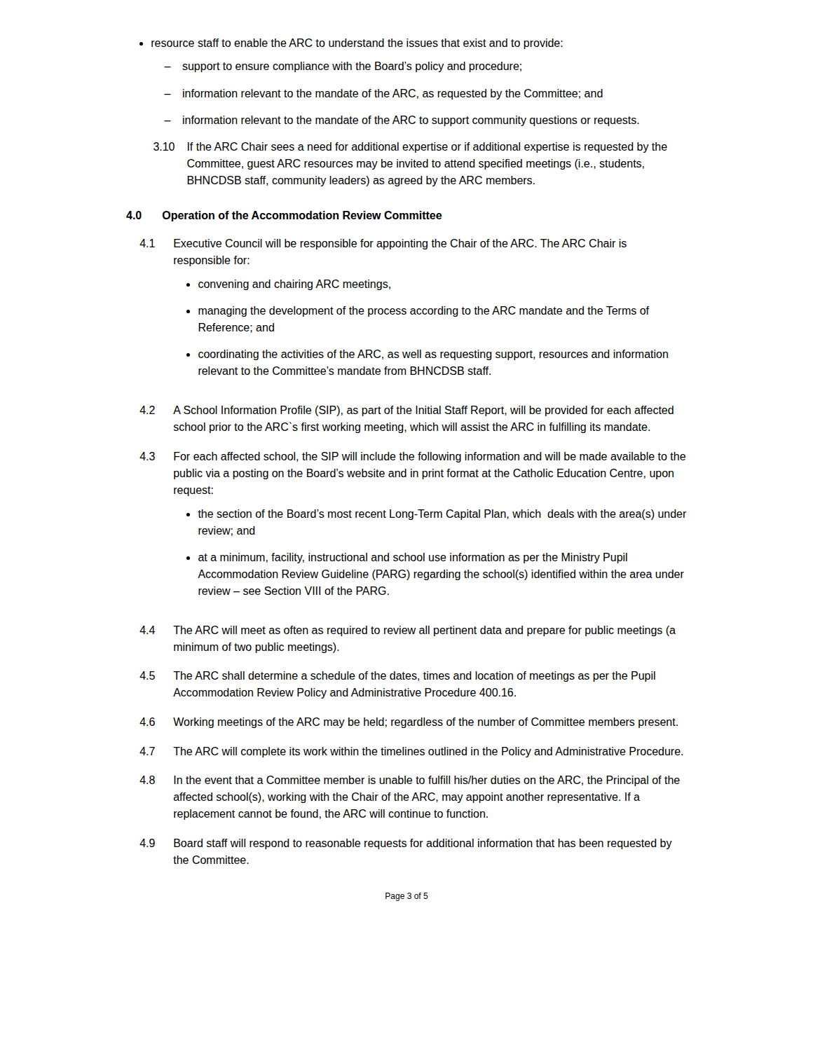resource staff to enable the ARC to understand the issues that exist and to provide:
support to ensure compliance with the Board’s policy and procedure;
information relevant to the mandate of the ARC, as requested by the Committee; and
information relevant to the mandate of the ARC to support community questions or requests.
3.10
If the ARC Chair sees a need for additional expertise or if additional expertise is requested by the Committee, guest ARC resources may be invited to attend specified meetings (i.e., students, BHNCDSB staff, community leaders) as agreed by the ARC members.
4.0 Operation of the Accommodation Review Committee
4.1
Executive Council will be responsible for appointing the Chair of the ARC. The ARC Chair is responsible for:
convening and chairing ARC meetings,
managing the development of the process according to the ARC mandate and the Terms of Reference; and
coordinating the activities of the ARC, as well as requesting support, resources and information relevant to the Committee’s mandate from BHNCDSB staff.
4.2
A School Information Profile (SIP), as part of the Initial Staff Report, will be provided for each affected school prior to the ARC`s first working meeting, which will assist the ARC in fulfilling its mandate.
4.3
For each affected school, the SIP will include the following information and will be made available to the public via a posting on the Board’s website and in print format at the Catholic Education Centre, upon request:
the section of the Board’s most recent Long-Term Capital Plan, which deals with the area(s) under review; and
at a minimum, facility, instructional and school use information as per the Ministry Pupil Accommodation Review Guideline (PARG) regarding the school(s) identified within the area under review – see Section VIII of the PARG.
4.4
The ARC will meet as often as required to review all pertinent data and prepare for public meetings (a minimum of two public meetings).
4.5
The ARC shall determine a schedule of the dates, times and location of meetings as per the Pupil Accommodation Review Policy and Administrative Procedure 400.16.
4.6
Working meetings of the ARC may be held; regardless of the number of Committee members present.
4.7
The ARC will complete its work within the timelines outlined in the Policy and Administrative Procedure.
4.8
In the event that a Committee member is unable to fulfill his/her duties on the ARC, the Principal of the affected school(s), working with the Chair of the ARC, may appoint another representative. If a replacement cannot be found, the ARC will continue to function.
4.9
Board staff will respond to reasonable requests for additional information that has been requested by the Committee.
Page 3 of 5